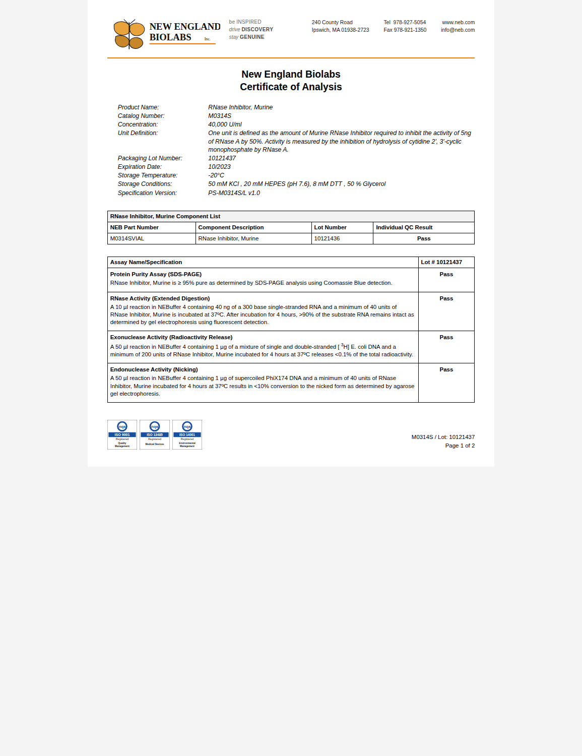be INSPIRED
drive DISCOVERY
stay GENUINE
240 County Road
Ipswich, MA 01938-2723
Tel 978-927-5054
Fax 978-921-1350
www.neb.com
info@neb.com
New England Biolabs Certificate of Analysis
| Product Name: | RNase Inhibitor, Murine |
| Catalog Number: | M0314S |
| Concentration: | 40,000 U/ml |
| Unit Definition: | One unit is defined as the amount of Murine RNase Inhibitor required to inhibit the activity of 5ng of RNase A by 50%. Activity is measured by the inhibition of hydrolysis of cytidine 2', 3'-cyclic monophosphate by RNase A. |
| Packaging Lot Number: | 10121437 |
| Expiration Date: | 10/2023 |
| Storage Temperature: | -20°C |
| Storage Conditions: | 50 mM KCl , 20 mM HEPES (pH 7.6), 8 mM DTT , 50 % Glycerol |
| Specification Version: | PS-M0314S/L v1.0 |
RNase Inhibitor, Murine Component List
| NEB Part Number | Component Description | Lot Number | Individual QC Result |
| --- | --- | --- | --- |
| M0314SVIAL | RNase Inhibitor, Murine | 10121436 | Pass |
| Assay Name/Specification | Lot # 10121437 |
| --- | --- |
| Protein Purity Assay (SDS-PAGE) RNase Inhibitor, Murine is ≥ 95% pure as determined by SDS-PAGE analysis using Coomassie Blue detection. | Pass |
| RNase Activity (Extended Digestion) A 10 µl reaction in NEBuffer 4 containing 40 ng of a 300 base single-stranded RNA and a minimum of 40 units of RNase Inhibitor, Murine is incubated at 37ºC. After incubation for 4 hours, >90% of the substrate RNA remains intact as determined by gel electrophoresis using fluorescent detection. | Pass |
| Exonuclease Activity (Radioactivity Release) A 50 µl reaction in NEBuffer 4 containing 1 µg of a mixture of single and double-stranded [ 3 H] E. coli DNA and a minimum of 200 units of RNase Inhibitor, Murine incubated for 4 hours at 37ºC releases <0.1% of the total radioactivity. | Pass |
| Endonuclease Activity (Nicking) A 50 µl reaction in NEBuffer 4 containing 1 µg of supercoiled PhiX174 DNA and a minimum of 40 units of RNase Inhibitor, Murine incubated for 4 hours at 37ºC results in <10% conversion to the nicked form as determined by agarose gel electrophoresis. | Pass |
M0314S / Lot: 10121437
Page 1 of 2